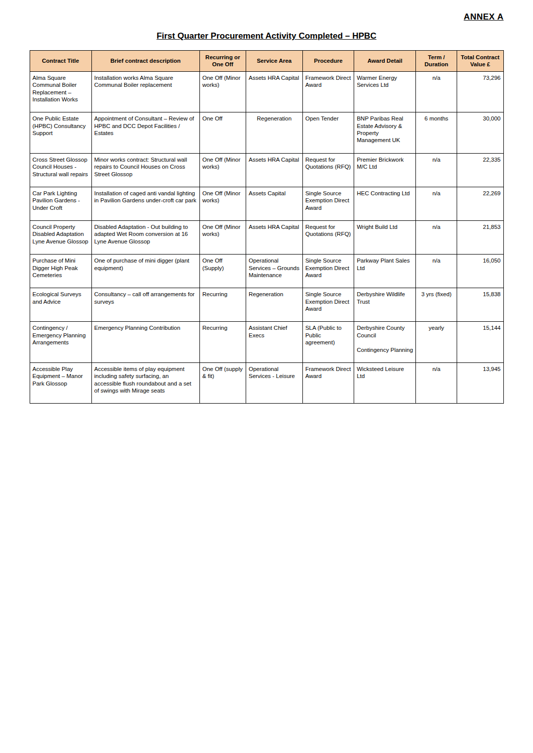ANNEX A
First Quarter Procurement Activity Completed – HPBC
| Contract Title | Brief contract description | Recurring or One Off | Service Area | Procedure | Award Detail | Term / Duration | Total Contract Value £ |
| --- | --- | --- | --- | --- | --- | --- | --- |
| Alma Square Communal Boiler Replacement – Installation Works | Installation works Alma Square Communal Boiler replacement | One Off (Minor works) | Assets HRA Capital | Framework Direct Award | Warmer Energy Services Ltd | n/a | 73,296 |
| One Public Estate (HPBC) Consultancy Support | Appointment of Consultant – Review of HPBC and DCC Depot Facilities / Estates | One Off | Regeneration | Open Tender | BNP Paribas Real Estate Advisory & Property Management UK | 6 months | 30,000 |
| Cross Street Glossop Council Houses - Structural wall repairs | Minor works contract: Structural wall repairs to Council Houses on Cross Street Glossop | One Off (Minor works) | Assets HRA Capital | Request for Quotations (RFQ) | Premier Brickwork M/C Ltd | n/a | 22,335 |
| Car Park Lighting Pavilion Gardens - Under Croft | Installation of caged anti vandal lighting in Pavilion Gardens under-croft car park | One Off (Minor works) | Assets Capital | Single Source Exemption Direct Award | HEC Contracting Ltd | n/a | 22,269 |
| Council Property Disabled Adaptation Lyne Avenue Glossop | Disabled Adaptation - Out building to adapted Wet Room conversion at 16 Lyne Avenue Glossop | One Off (Minor works) | Assets HRA Capital | Request for Quotations (RFQ) | Wright Build Ltd | n/a | 21,853 |
| Purchase of Mini Digger High Peak Cemeteries | One of purchase of mini digger (plant equipment) | One Off (Supply) | Operational Services – Grounds Maintenance | Single Source Exemption Direct Award | Parkway Plant Sales Ltd | n/a | 16,050 |
| Ecological Surveys and Advice | Consultancy – call off arrangements for surveys | Recurring | Regeneration | Single Source Exemption Direct Award | Derbyshire Wildlife Trust | 3 yrs (fixed) | 15,838 |
| Contingency / Emergency Planning Arrangements | Emergency Planning Contribution | Recurring | Assistant Chief Execs | SLA (Public to Public agreement) | Derbyshire County Council Contingency Planning | yearly | 15,144 |
| Accessible Play Equipment – Manor Park Glossop | Accessible items of play equipment including safety surfacing, an accessible flush roundabout and a set of swings with Mirage seats | One Off (supply & fit) | Operational Services - Leisure | Framework Direct Award | Wicksteed Leisure Ltd | n/a | 13,945 |